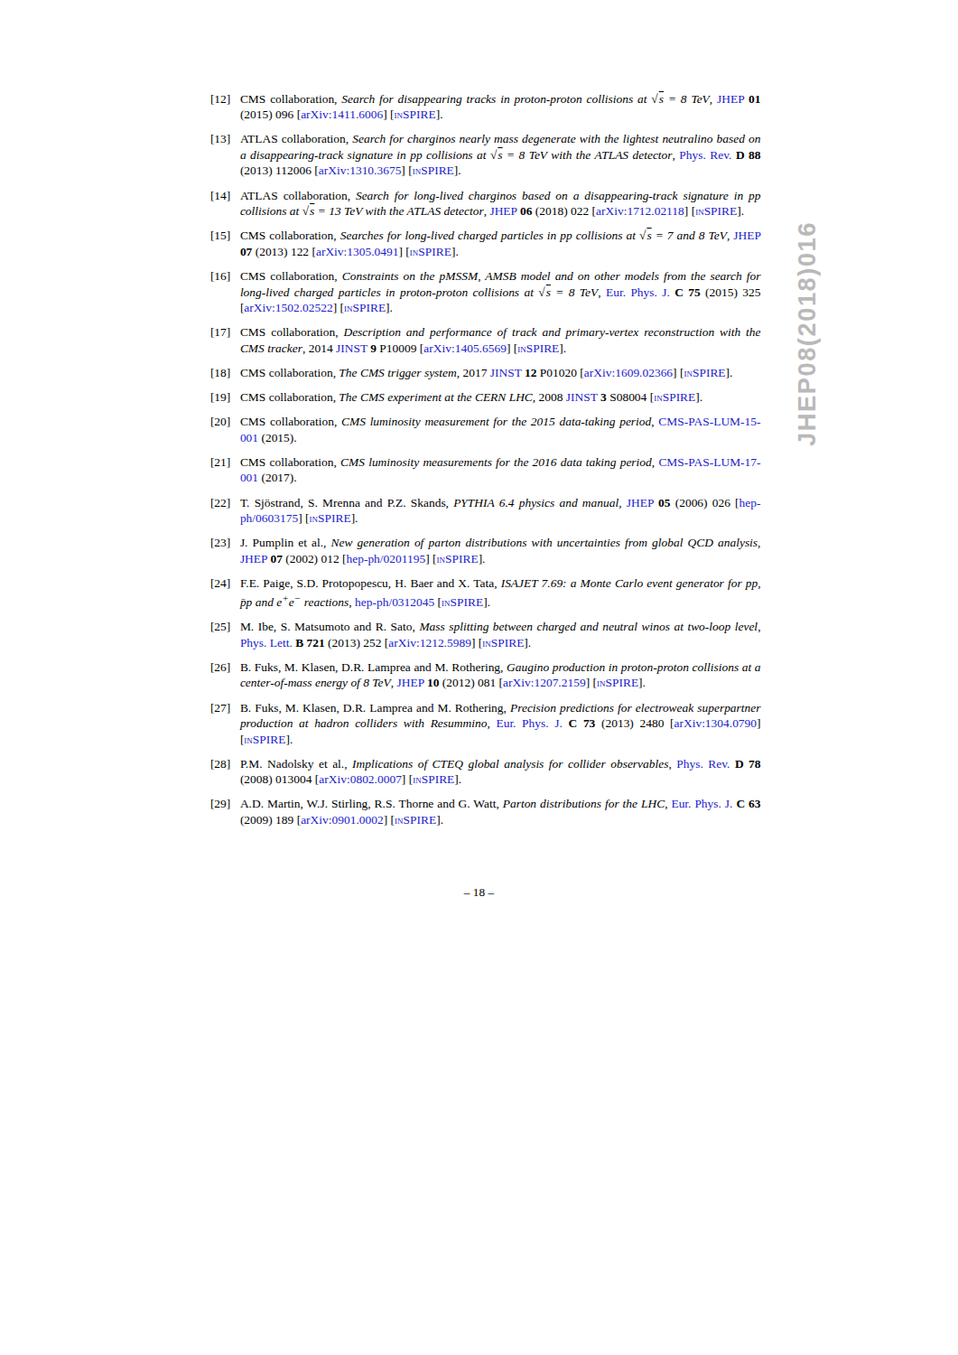JHEP08(2018)016
[12] CMS collaboration, Search for disappearing tracks in proton-proton collisions at √s = 8 TeV, JHEP 01 (2015) 096 [arXiv:1411.6006] [inSPIRE].
[13] ATLAS collaboration, Search for charginos nearly mass degenerate with the lightest neutralino based on a disappearing-track signature in pp collisions at √s = 8 TeV with the ATLAS detector, Phys. Rev. D 88 (2013) 112006 [arXiv:1310.3675] [inSPIRE].
[14] ATLAS collaboration, Search for long-lived charginos based on a disappearing-track signature in pp collisions at √s = 13 TeV with the ATLAS detector, JHEP 06 (2018) 022 [arXiv:1712.02118] [inSPIRE].
[15] CMS collaboration, Searches for long-lived charged particles in pp collisions at √s = 7 and 8 TeV, JHEP 07 (2013) 122 [arXiv:1305.0491] [inSPIRE].
[16] CMS collaboration, Constraints on the pMSSM, AMSB model and on other models from the search for long-lived charged particles in proton-proton collisions at √s = 8 TeV, Eur. Phys. J. C 75 (2015) 325 [arXiv:1502.02522] [inSPIRE].
[17] CMS collaboration, Description and performance of track and primary-vertex reconstruction with the CMS tracker, 2014 JINST 9 P10009 [arXiv:1405.6569] [inSPIRE].
[18] CMS collaboration, The CMS trigger system, 2017 JINST 12 P01020 [arXiv:1609.02366] [inSPIRE].
[19] CMS collaboration, The CMS experiment at the CERN LHC, 2008 JINST 3 S08004 [inSPIRE].
[20] CMS collaboration, CMS luminosity measurement for the 2015 data-taking period, CMS-PAS-LUM-15-001 (2015).
[21] CMS collaboration, CMS luminosity measurements for the 2016 data taking period, CMS-PAS-LUM-17-001 (2017).
[22] T. Sjöstrand, S. Mrenna and P.Z. Skands, PYTHIA 6.4 physics and manual, JHEP 05 (2006) 026 [hep-ph/0603175] [inSPIRE].
[23] J. Pumplin et al., New generation of parton distributions with uncertainties from global QCD analysis, JHEP 07 (2002) 012 [hep-ph/0201195] [inSPIRE].
[24] F.E. Paige, S.D. Protopopescu, H. Baer and X. Tata, ISAJET 7.69: a Monte Carlo event generator for pp, p̄p and e+e− reactions, hep-ph/0312045 [inSPIRE].
[25] M. Ibe, S. Matsumoto and R. Sato, Mass splitting between charged and neutral winos at two-loop level, Phys. Lett. B 721 (2013) 252 [arXiv:1212.5989] [inSPIRE].
[26] B. Fuks, M. Klasen, D.R. Lamprea and M. Rothering, Gaugino production in proton-proton collisions at a center-of-mass energy of 8 TeV, JHEP 10 (2012) 081 [arXiv:1207.2159] [inSPIRE].
[27] B. Fuks, M. Klasen, D.R. Lamprea and M. Rothering, Precision predictions for electroweak superpartner production at hadron colliders with Resummino, Eur. Phys. J. C 73 (2013) 2480 [arXiv:1304.0790] [inSPIRE].
[28] P.M. Nadolsky et al., Implications of CTEQ global analysis for collider observables, Phys. Rev. D 78 (2008) 013004 [arXiv:0802.0007] [inSPIRE].
[29] A.D. Martin, W.J. Stirling, R.S. Thorne and G. Watt, Parton distributions for the LHC, Eur. Phys. J. C 63 (2009) 189 [arXiv:0901.0002] [inSPIRE].
– 18 –